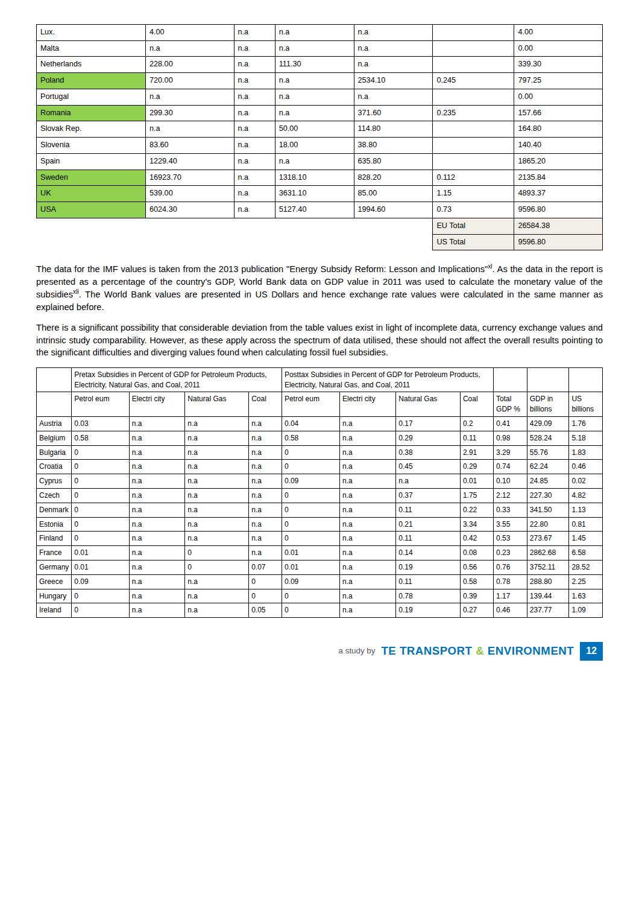| Lux. | 4.00 | n.a | n.a | n.a | | 4.00 |
| Malta | n.a | n.a | n.a | n.a | | 0.00 |
| Netherlands | 228.00 | n.a | 111.30 | n.a | | 339.30 |
| Poland | 720.00 | n.a | n.a | 2534.10 | 0.245 | 797.25 |
| Portugal | n.a | n.a | n.a | n.a | | 0.00 |
| Romania | 299.30 | n.a | n.a | 371.60 | 0.235 | 157.66 |
| Slovak Rep. | n.a | n.a | 50.00 | 114.80 | | 164.80 |
| Slovenia | 83.60 | n.a | 18.00 | 38.80 | | 140.40 |
| Spain | 1229.40 | n.a | n.a | 635.80 | | 1865.20 |
| Sweden | 16923.70 | n.a | 1318.10 | 828.20 | 0.112 | 2135.84 |
| UK | 539.00 | n.a | 3631.10 | 85.00 | 1.15 | 4893.37 |
| USA | 6024.30 | n.a | 5127.40 | 1994.60 | 0.73 | 9596.80 |
| | | | | | EU Total | 26584.38 |
| | | | | | US Total | 9596.80 |
The data for the IMF values is taken from the 2013 publication "Energy Subsidy Reform: Lesson and Implications"xl. As the data in the report is presented as a percentage of the country's GDP, World Bank data on GDP value in 2011 was used to calculate the monetary value of the subsidiesxli. The World Bank values are presented in US Dollars and hence exchange rate values were calculated in the same manner as explained before.
There is a significant possibility that considerable deviation from the table values exist in light of incomplete data, currency exchange values and intrinsic study comparability. However, as these apply across the spectrum of data utilised, these should not affect the overall results pointing to the significant difficulties and diverging values found when calculating fossil fuel subsidies.
| | Pretax Subsidies in Percent of GDP for Petroleum Products, Electricity, Natural Gas, and Coal, 2011 | Posttax Subsidies in Percent of GDP for Petroleum Products, Electricity, Natural Gas, and Coal, 2011 | | | |
| | Petrol eum | Electri city | Natural Gas | Coal | Petrol eum | Electri city | Natural Gas | Coal | Total GDP % | GDP in billions | US billions |
| Austria | 0.03 | n.a | n.a | n.a | 0.04 | n.a | 0.17 | 0.2 | 0.41 | 429.09 | 1.76 |
| Belgium | 0.58 | n.a | n.a | n.a | 0.58 | n.a | 0.29 | 0.11 | 0.98 | 528.24 | 5.18 |
| Bulgaria | 0 | n.a | n.a | n.a | 0 | n.a | 0.38 | 2.91 | 3.29 | 55.76 | 1.83 |
| Croatia | 0 | n.a | n.a | n.a | 0 | n.a | 0.45 | 0.29 | 0.74 | 62.24 | 0.46 |
| Cyprus | 0 | n.a | n.a | n.a | 0.09 | n.a | n.a | 0.01 | 0.10 | 24.85 | 0.02 |
| Czech | 0 | n.a | n.a | n.a | 0 | n.a | 0.37 | 1.75 | 2.12 | 227.30 | 4.82 |
| Denmark | 0 | n.a | n.a | n.a | 0 | n.a | 0.11 | 0.22 | 0.33 | 341.50 | 1.13 |
| Estonia | 0 | n.a | n.a | n.a | 0 | n.a | 0.21 | 3.34 | 3.55 | 22.80 | 0.81 |
| Finland | 0 | n.a | n.a | n.a | 0 | n.a | 0.11 | 0.42 | 0.53 | 273.67 | 1.45 |
| France | 0.01 | n.a | 0 | n.a | 0.01 | n.a | 0.14 | 0.08 | 0.23 | 2862.68 | 6.58 |
| Germany | 0.01 | n.a | 0 | 0.07 | 0.01 | n.a | 0.19 | 0.56 | 0.76 | 3752.11 | 28.52 |
| Greece | 0.09 | n.a | n.a | 0 | 0.09 | n.a | 0.11 | 0.58 | 0.78 | 288.80 | 2.25 |
| Hungary | 0 | n.a | n.a | 0 | 0 | n.a | 0.78 | 0.39 | 1.17 | 139.44 | 1.63 |
| Ireland | 0 | n.a | n.a | 0.05 | 0 | n.a | 0.19 | 0.27 | 0.46 | 237.77 | 1.09 |
a study by TE TRANSPORT & ENVIRONMENT 12